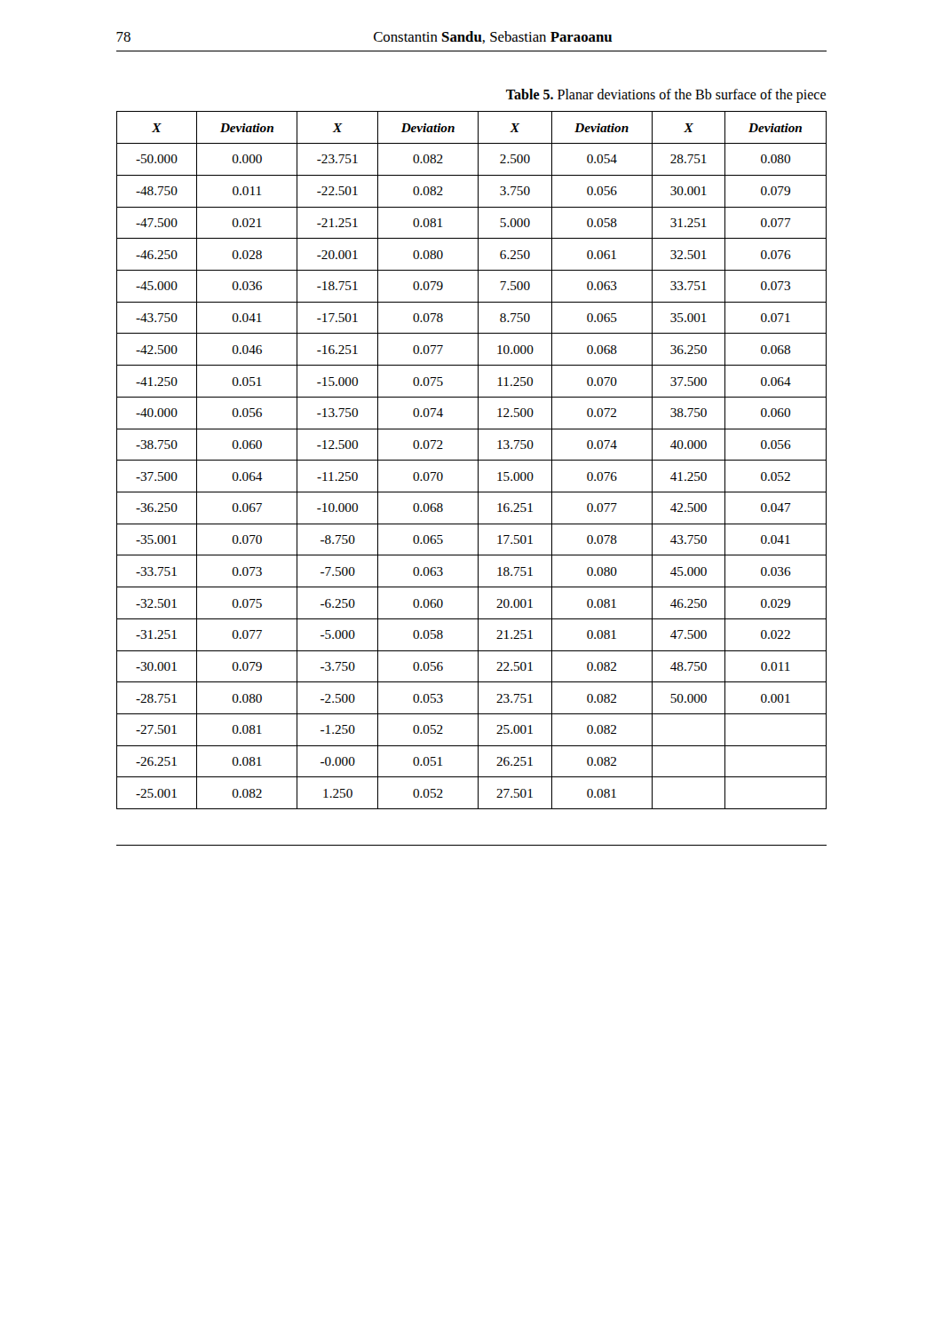78 Constantin Sandu, Sebastian Paraoanu
Table 5. Planar deviations of the Bb surface of the piece
| X | Deviation | X | Deviation | X | Deviation | X | Deviation |
| --- | --- | --- | --- | --- | --- | --- | --- |
| -50.000 | 0.000 | -23.751 | 0.082 | 2.500 | 0.054 | 28.751 | 0.080 |
| -48.750 | 0.011 | -22.501 | 0.082 | 3.750 | 0.056 | 30.001 | 0.079 |
| -47.500 | 0.021 | -21.251 | 0.081 | 5.000 | 0.058 | 31.251 | 0.077 |
| -46.250 | 0.028 | -20.001 | 0.080 | 6.250 | 0.061 | 32.501 | 0.076 |
| -45.000 | 0.036 | -18.751 | 0.079 | 7.500 | 0.063 | 33.751 | 0.073 |
| -43.750 | 0.041 | -17.501 | 0.078 | 8.750 | 0.065 | 35.001 | 0.071 |
| -42.500 | 0.046 | -16.251 | 0.077 | 10.000 | 0.068 | 36.250 | 0.068 |
| -41.250 | 0.051 | -15.000 | 0.075 | 11.250 | 0.070 | 37.500 | 0.064 |
| -40.000 | 0.056 | -13.750 | 0.074 | 12.500 | 0.072 | 38.750 | 0.060 |
| -38.750 | 0.060 | -12.500 | 0.072 | 13.750 | 0.074 | 40.000 | 0.056 |
| -37.500 | 0.064 | -11.250 | 0.070 | 15.000 | 0.076 | 41.250 | 0.052 |
| -36.250 | 0.067 | -10.000 | 0.068 | 16.251 | 0.077 | 42.500 | 0.047 |
| -35.001 | 0.070 | -8.750 | 0.065 | 17.501 | 0.078 | 43.750 | 0.041 |
| -33.751 | 0.073 | -7.500 | 0.063 | 18.751 | 0.080 | 45.000 | 0.036 |
| -32.501 | 0.075 | -6.250 | 0.060 | 20.001 | 0.081 | 46.250 | 0.029 |
| -31.251 | 0.077 | -5.000 | 0.058 | 21.251 | 0.081 | 47.500 | 0.022 |
| -30.001 | 0.079 | -3.750 | 0.056 | 22.501 | 0.082 | 48.750 | 0.011 |
| -28.751 | 0.080 | -2.500 | 0.053 | 23.751 | 0.082 | 50.000 | 0.001 |
| -27.501 | 0.081 | -1.250 | 0.052 | 25.001 | 0.082 | | |
| -26.251 | 0.081 | -0.000 | 0.051 | 26.251 | 0.082 | | |
| -25.001 | 0.082 | 1.250 | 0.052 | 27.501 | 0.081 | | |